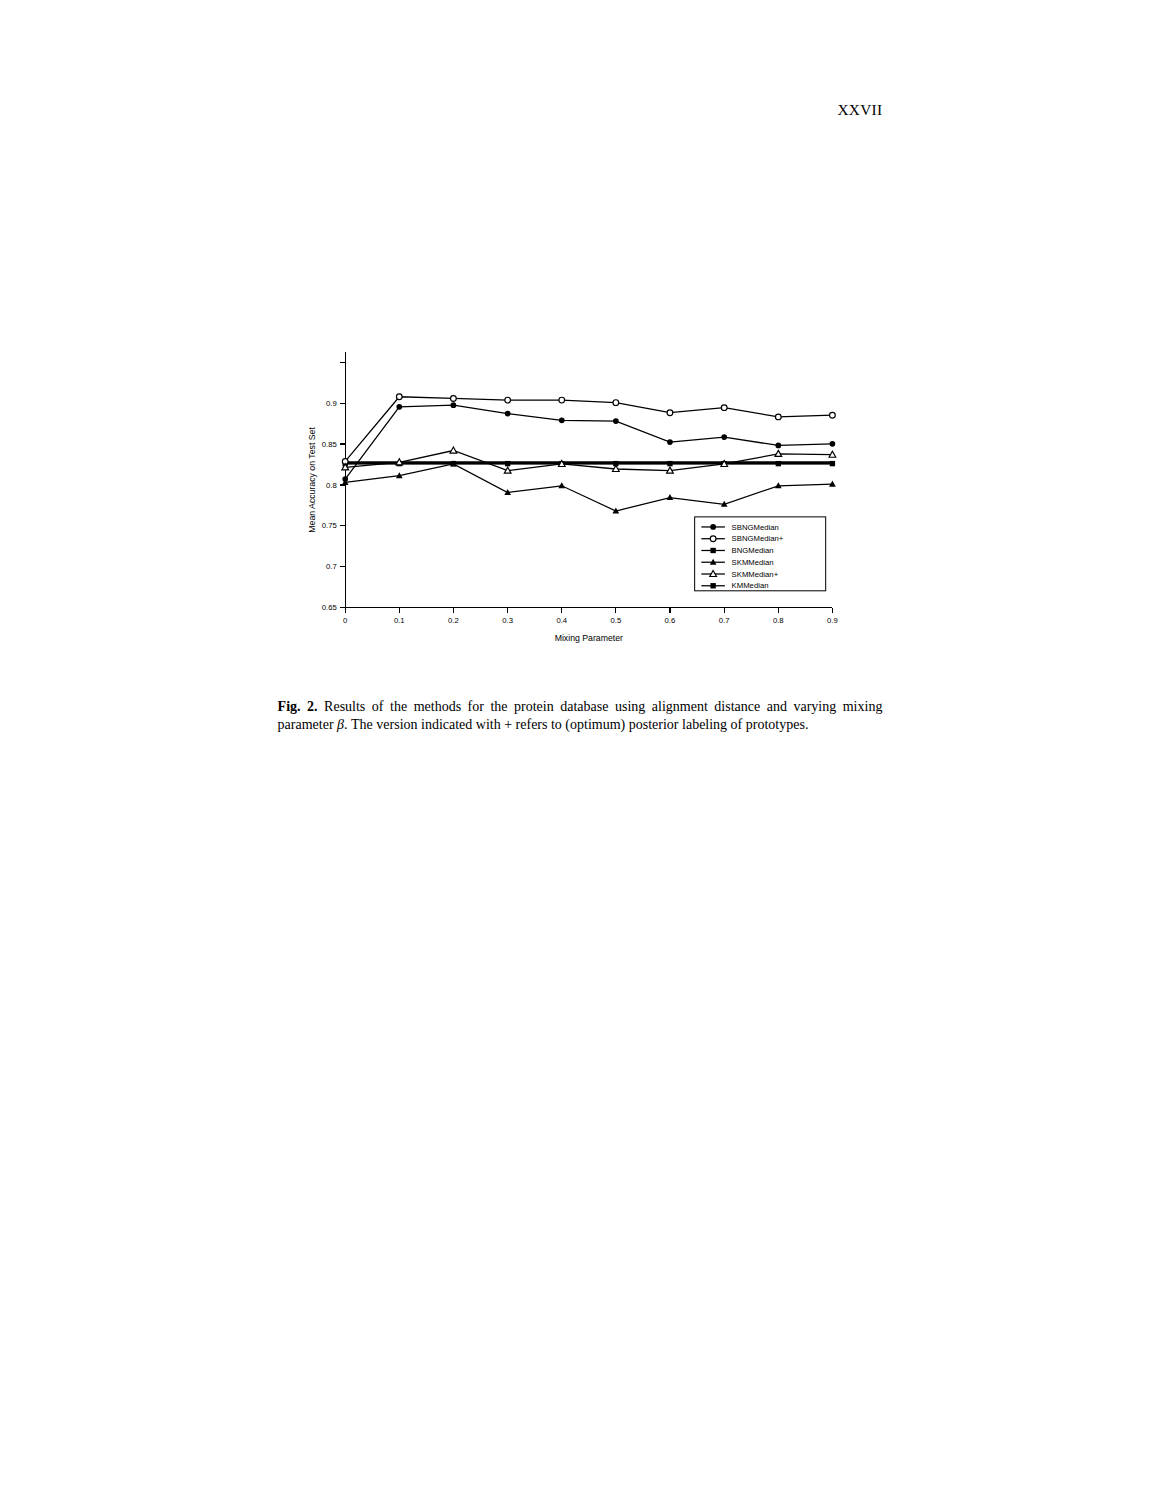XXVII
0.65 0.7 0.75 0.8 0.85 0.9 0 0.1 0.2 0.3 0.4 0.5 0.6 0.7 0.8 0.9 Mixing Parameter Mean Accuracy on Test Set SBNGMedian SBNGMedian+ BNGMedian SKMMedian SKMMedian+ KMMedian
Fig. 2. Results of the methods for the protein database using alignment distance and varying mixing parameter β. The version indicated with + refers to (optimum) posterior labeling of prototypes.